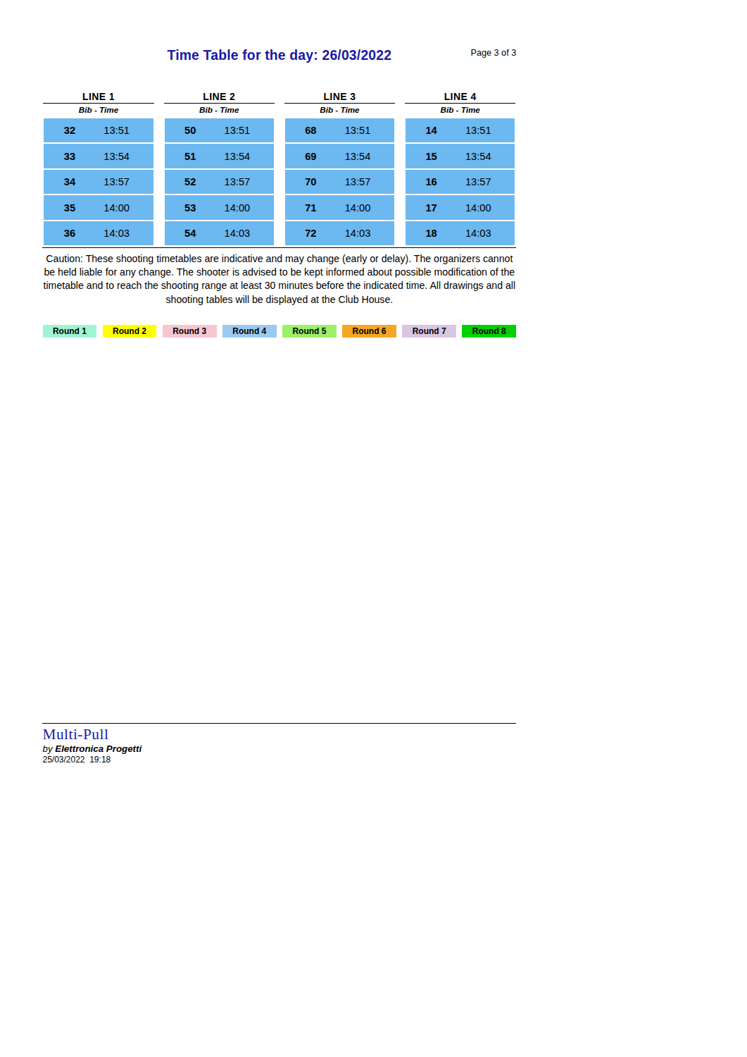Page 3 of 3
Time Table for the day: 26/03/2022
| LINE 1 | | LINE 2 | | LINE 3 | | LINE 4 |
| Bib - Time | | Bib - Time | | Bib - Time | | Bib - Time |
| 32 | 13:51 | | 50 | 13:51 | | 68 | 13:51 | | 14 | 13:51 |
| 33 | 13:54 | | 51 | 13:54 | | 69 | 13:54 | | 15 | 13:54 |
| 34 | 13:57 | | 52 | 13:57 | | 70 | 13:57 | | 16 | 13:57 |
| 35 | 14:00 | | 53 | 14:00 | | 71 | 14:00 | | 17 | 14:00 |
| 36 | 14:03 | | 54 | 14:03 | | 72 | 14:03 | | 18 | 14:03 |
Caution: These shooting timetables are indicative and may change (early or delay). The organizers cannot be held liable for any change. The shooter is advised to be kept informed about possible modification of the timetable and to reach the shooting range at least 30 minutes before the indicated time. All drawings and all shooting tables will be displayed at the Club House.
Round 1 Round 2 Round 3 Round 4 Round 5 Round 6 Round 7 Round 8
Multi‑Pull
by Elettronica Progetti
25/03/2022 19:18